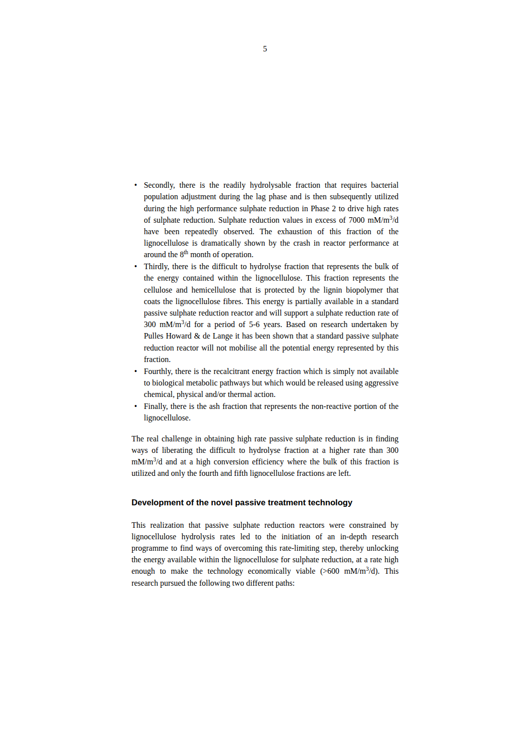5
Secondly, there is the readily hydrolysable fraction that requires bacterial population adjustment during the lag phase and is then subsequently utilized during the high performance sulphate reduction in Phase 2 to drive high rates of sulphate reduction. Sulphate reduction values in excess of 7000 mM/m3/d have been repeatedly observed. The exhaustion of this fraction of the lignocellulose is dramatically shown by the crash in reactor performance at around the 8th month of operation.
Thirdly, there is the difficult to hydrolyse fraction that represents the bulk of the energy contained within the lignocellulose. This fraction represents the cellulose and hemicellulose that is protected by the lignin biopolymer that coats the lignocellulose fibres. This energy is partially available in a standard passive sulphate reduction reactor and will support a sulphate reduction rate of 300 mM/m3/d for a period of 5-6 years. Based on research undertaken by Pulles Howard & de Lange it has been shown that a standard passive sulphate reduction reactor will not mobilise all the potential energy represented by this fraction.
Fourthly, there is the recalcitrant energy fraction which is simply not available to biological metabolic pathways but which would be released using aggressive chemical, physical and/or thermal action.
Finally, there is the ash fraction that represents the non-reactive portion of the lignocellulose.
The real challenge in obtaining high rate passive sulphate reduction is in finding ways of liberating the difficult to hydrolyse fraction at a higher rate than 300 mM/m3/d and at a high conversion efficiency where the bulk of this fraction is utilized and only the fourth and fifth lignocellulose fractions are left.
Development of the novel passive treatment technology
This realization that passive sulphate reduction reactors were constrained by lignocellulose hydrolysis rates led to the initiation of an in-depth research programme to find ways of overcoming this rate-limiting step, thereby unlocking the energy available within the lignocellulose for sulphate reduction, at a rate high enough to make the technology economically viable (>600 mM/m3/d). This research pursued the following two different paths: